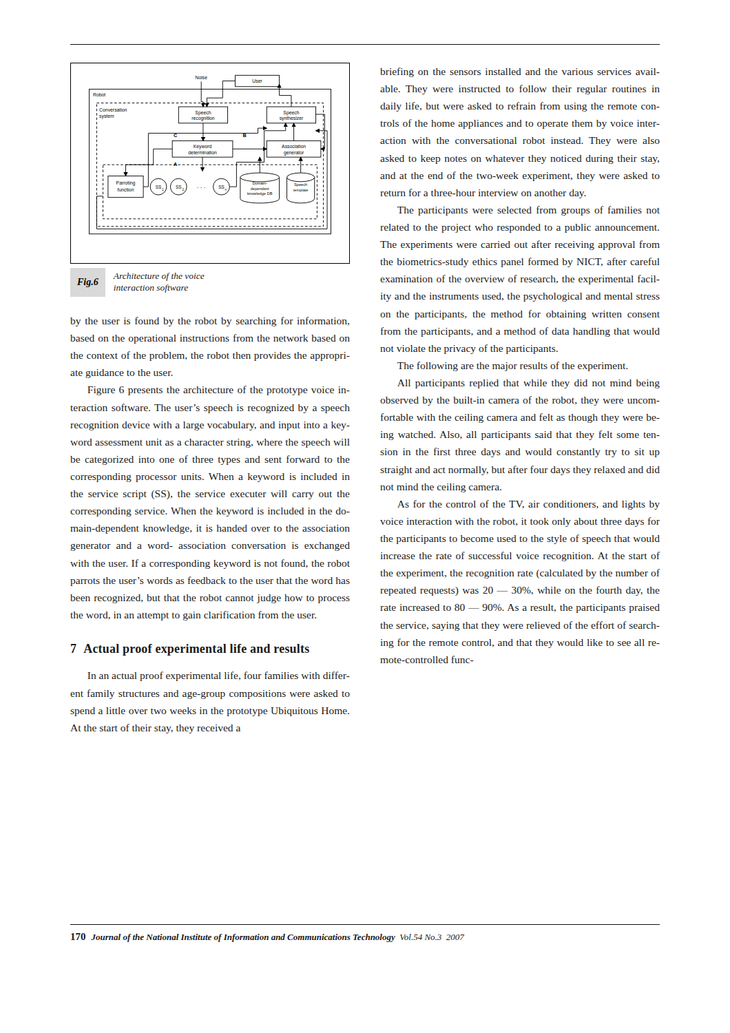User Noise Robot Conversation system Speech recognition Speech synthesizer Keyword determination Association generator Parroting function SS 1 SS 2 · · · SS n Domain- dependent knowledge DB Speech template C B A
Fig.6
Architecture of the voice
interaction software
by the user is found by the robot by searching for information, based on the operational instructions from the network based on the context of the problem, the robot then provides the appropriate guidance to the user.
Figure 6 presents the architecture of the prototype voice interaction software. The user’s speech is recognized by a speech recognition device with a large vocabulary, and input into a keyword assessment unit as a character string, where the speech will be categorized into one of three types and sent forward to the corresponding processor units. When a keyword is included in the service script (SS), the service executer will carry out the corresponding service. When the keyword is included in the domain-dependent knowledge, it is handed over to the association generator and a word- association conversation is exchanged with the user. If a corresponding keyword is not found, the robot parrots the user’s words as feedback to the user that the word has been recognized, but that the robot cannot judge how to process the word, in an attempt to gain clarification from the user.
7 Actual proof experimental life and results
In an actual proof experimental life, four families with different family structures and age-group compositions were asked to spend a little over two weeks in the prototype Ubiquitous Home. At the start of their stay, they received a
briefing on the sensors installed and the various services available. They were instructed to follow their regular routines in daily life, but were asked to refrain from using the remote controls of the home appliances and to operate them by voice interaction with the conversational robot instead. They were also asked to keep notes on whatever they noticed during their stay, and at the end of the two-week experiment, they were asked to return for a three-hour interview on another day.
The participants were selected from groups of families not related to the project who responded to a public announcement. The experiments were carried out after receiving approval from the biometrics-study ethics panel formed by NICT, after careful examination of the overview of research, the experimental facility and the instruments used, the psychological and mental stress on the participants, the method for obtaining written consent from the participants, and a method of data handling that would not violate the privacy of the participants.
The following are the major results of the experiment.
All participants replied that while they did not mind being observed by the built-in camera of the robot, they were uncomfortable with the ceiling camera and felt as though they were being watched. Also, all participants said that they felt some tension in the first three days and would constantly try to sit up straight and act normally, but after four days they relaxed and did not mind the ceiling camera.
As for the control of the TV, air conditioners, and lights by voice interaction with the robot, it took only about three days for the participants to become used to the style of speech that would increase the rate of successful voice recognition. At the start of the experiment, the recognition rate (calculated by the number of repeated requests) was 20 — 30%, while on the fourth day, the rate increased to 80 — 90%. As a result, the participants praised the service, saying that they were relieved of the effort of searching for the remote control, and that they would like to see all remote-controlled func-
170 Journal of the National Institute of Information and Communications Technology Vol.54 No.3 2007